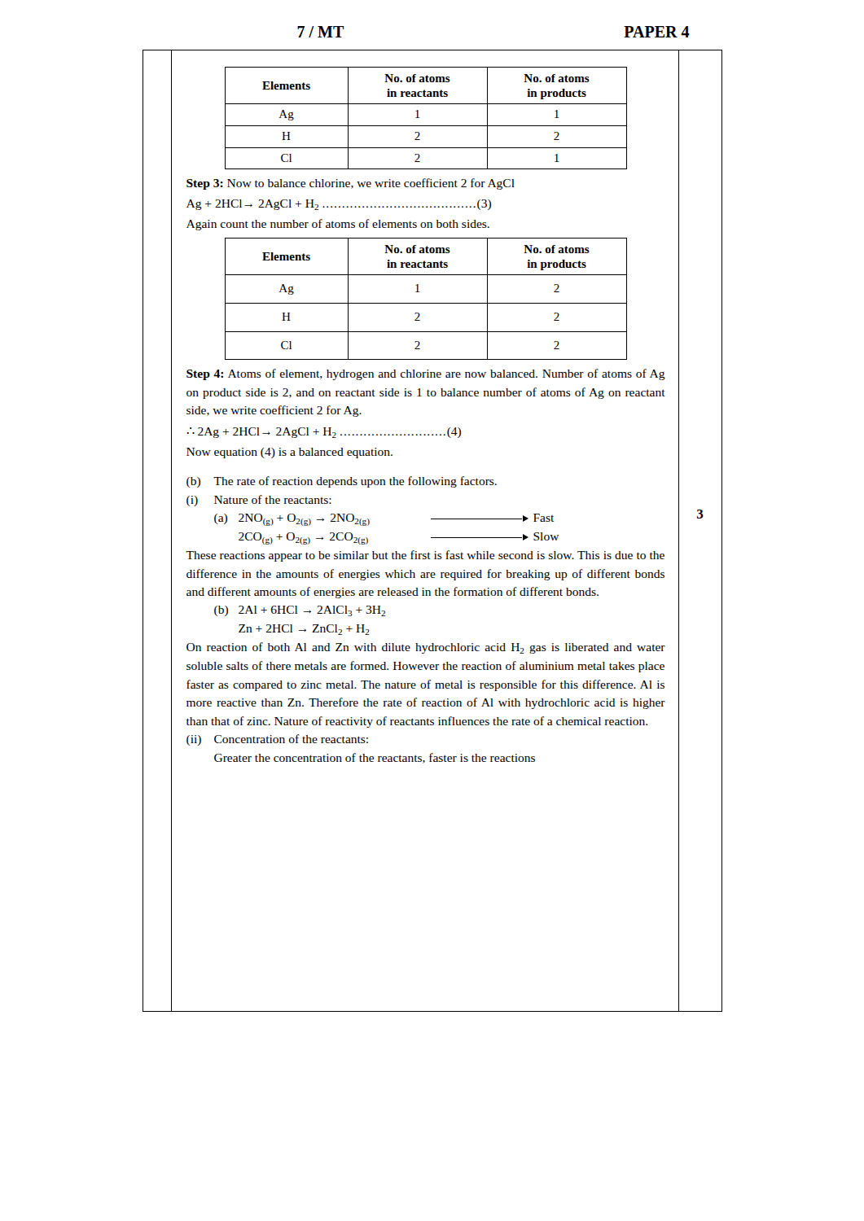7 / MT
PAPER 4
| Elements | No. of atoms in reactants | No. of atoms in products |
| --- | --- | --- |
| Ag | 1 | 1 |
| H | 2 | 2 |
| Cl | 2 | 1 |
Step 3: Now to balance chlorine, we write coefficient 2 for AgCl
Ag + 2HCl→ 2AgCl + H2 .......................................(3)
Again count the number of atoms of elements on both sides.
| Elements | No. of atoms in reactants | No. of atoms in products |
| --- | --- | --- |
| Ag | 1 | 2 |
| H | 2 | 2 |
| Cl | 2 | 2 |
Step 4: Atoms of element, hydrogen and chlorine are now balanced. Number of atoms of Ag on product side is 2, and on reactant side is 1 to balance number of atoms of Ag on reactant side, we write coefficient 2 for Ag.
∴ 2Ag + 2HCl→ 2AgCl + H2 ...........................(4)
Now equation (4) is a balanced equation.
(b)
The rate of reaction depends upon the following factors.
(i)
Nature of the reactants:
(a)
2NO(g) + O2(g) → 2NO2(g) Fast
2CO(g) + O2(g) → 2CO2(g) Slow
These reactions appear to be similar but the first is fast while second is slow. This is due to the difference in the amounts of energies which are required for breaking up of different bonds and different amounts of energies are released in the formation of different bonds.
(b)
2Al + 6HCl → 2AlCl3 + 3H2
Zn + 2HCl → ZnCl2 + H2
On reaction of both Al and Zn with dilute hydrochloric acid H2 gas is liberated and water soluble salts of there metals are formed. However the reaction of aluminium metal takes place faster as compared to zinc metal. The nature of metal is responsible for this difference. Al is more reactive than Zn. Therefore the rate of reaction of Al with hydrochloric acid is higher than that of zinc. Nature of reactivity of reactants influences the rate of a chemical reaction.
(ii)
Concentration of the reactants:
Greater the concentration of the reactants, faster is the reactions
3